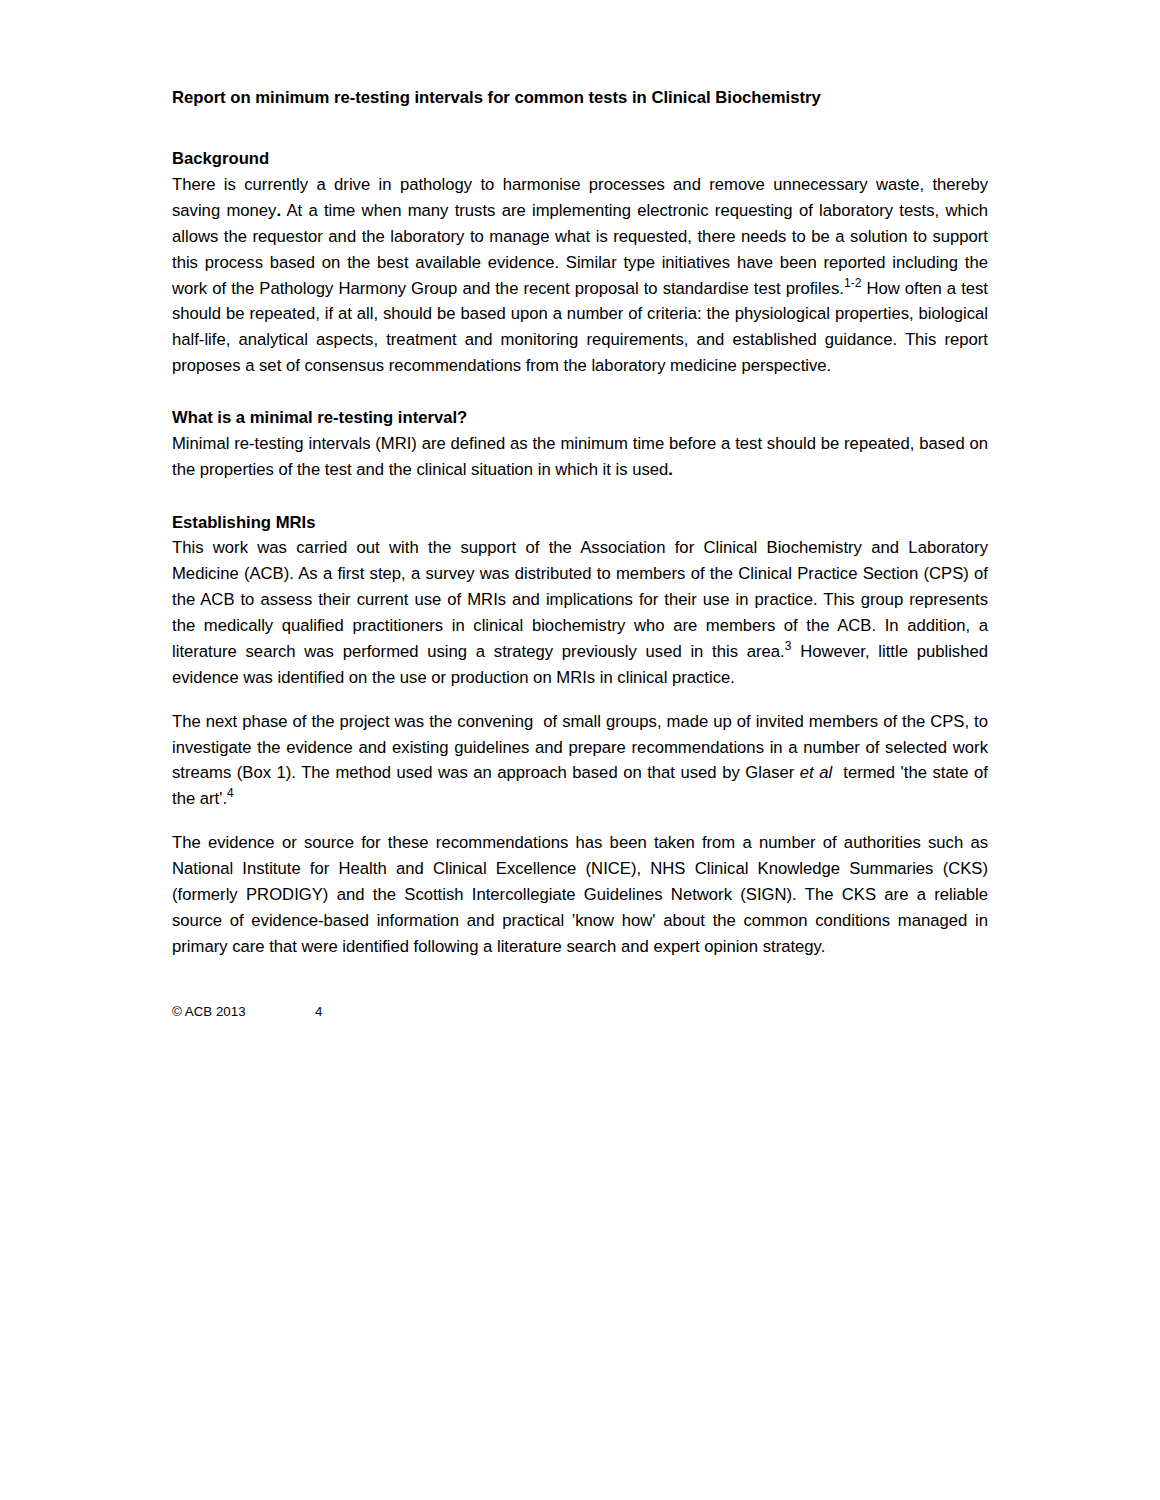Report on minimum re-testing intervals for common tests in Clinical Biochemistry
Background
There is currently a drive in pathology to harmonise processes and remove unnecessary waste, thereby saving money. At a time when many trusts are implementing electronic requesting of laboratory tests, which allows the requestor and the laboratory to manage what is requested, there needs to be a solution to support this process based on the best available evidence. Similar type initiatives have been reported including the work of the Pathology Harmony Group and the recent proposal to standardise test profiles.1-2 How often a test should be repeated, if at all, should be based upon a number of criteria: the physiological properties, biological half-life, analytical aspects, treatment and monitoring requirements, and established guidance. This report proposes a set of consensus recommendations from the laboratory medicine perspective.
What is a minimal re-testing interval?
Minimal re-testing intervals (MRI) are defined as the minimum time before a test should be repeated, based on the properties of the test and the clinical situation in which it is used.
Establishing MRIs
This work was carried out with the support of the Association for Clinical Biochemistry and Laboratory Medicine (ACB). As a first step, a survey was distributed to members of the Clinical Practice Section (CPS) of the ACB to assess their current use of MRIs and implications for their use in practice. This group represents the medically qualified practitioners in clinical biochemistry who are members of the ACB. In addition, a literature search was performed using a strategy previously used in this area.3 However, little published evidence was identified on the use or production on MRIs in clinical practice.
The next phase of the project was the convening of small groups, made up of invited members of the CPS, to investigate the evidence and existing guidelines and prepare recommendations in a number of selected work streams (Box 1). The method used was an approach based on that used by Glaser et al termed 'the state of the art'.4
The evidence or source for these recommendations has been taken from a number of authorities such as National Institute for Health and Clinical Excellence (NICE), NHS Clinical Knowledge Summaries (CKS) (formerly PRODIGY) and the Scottish Intercollegiate Guidelines Network (SIGN). The CKS are a reliable source of evidence-based information and practical 'know how' about the common conditions managed in primary care that were identified following a literature search and expert opinion strategy.
© ACB 2013 4